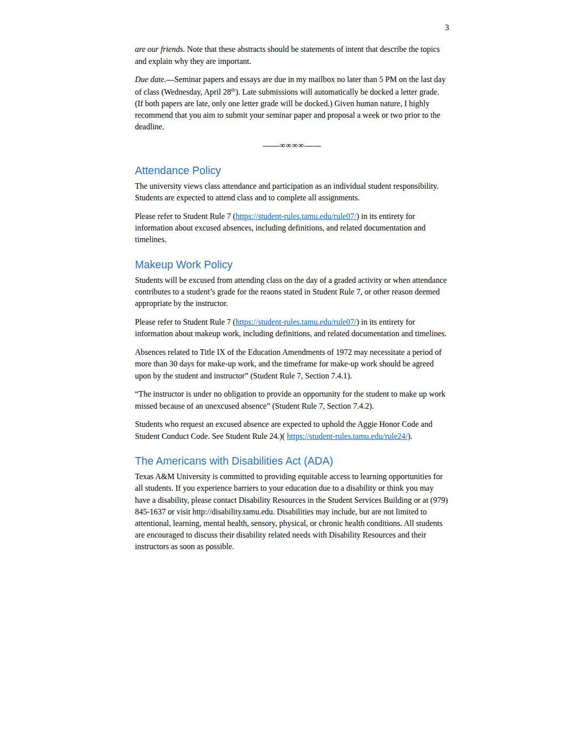3
are our friends. Note that these abstracts should be statements of intent that describe the topics and explain why they are important.
Due date.—Seminar papers and essays are due in my mailbox no later than 5 PM on the last day of class (Wednesday, April 28th). Late submissions will automatically be docked a letter grade. (If both papers are late, only one letter grade will be docked.) Given human nature, I highly recommend that you aim to submit your seminar paper and proposal a week or two prior to the deadline.
——∞∞∞∞——
Attendance Policy
The university views class attendance and participation as an individual student responsibility. Students are expected to attend class and to complete all assignments.
Please refer to Student Rule 7 (https://student-rules.tamu.edu/rule07/) in its entirety for information about excused absences, including definitions, and related documentation and timelines.
Makeup Work Policy
Students will be excused from attending class on the day of a graded activity or when attendance contributes to a student’s grade for the reaons stated in Student Rule 7, or other reason deemed appropriate by the instructor.
Please refer to Student Rule 7 (https://student-rules.tamu.edu/rule07/) in its entirety for information about makeup work, including definitions, and related documentation and timelines.
Absences related to Title IX of the Education Amendments of 1972 may necessitate a period of more than 30 days for make-up work, and the timeframe for make-up work should be agreed upon by the student and instructor” (Student Rule 7, Section 7.4.1).
“The instructor is under no obligation to provide an opportunity for the student to make up work missed because of an unexcused absence” (Student Rule 7, Section 7.4.2).
Students who request an excused absence are expected to uphold the Aggie Honor Code and Student Conduct Code. See Student Rule 24.)( https://student-rules.tamu.edu/rule24/).
The Americans with Disabilities Act (ADA)
Texas A&M University is committed to providing equitable access to learning opportunities for all students. If you experience barriers to your education due to a disability or think you may have a disability, please contact Disability Resources in the Student Services Building or at (979) 845-1637 or visit http://disability.tamu.edu. Disabilities may include, but are not limited to attentional, learning, mental health, sensory, physical, or chronic health conditions. All students are encouraged to discuss their disability related needs with Disability Resources and their instructors as soon as possible.